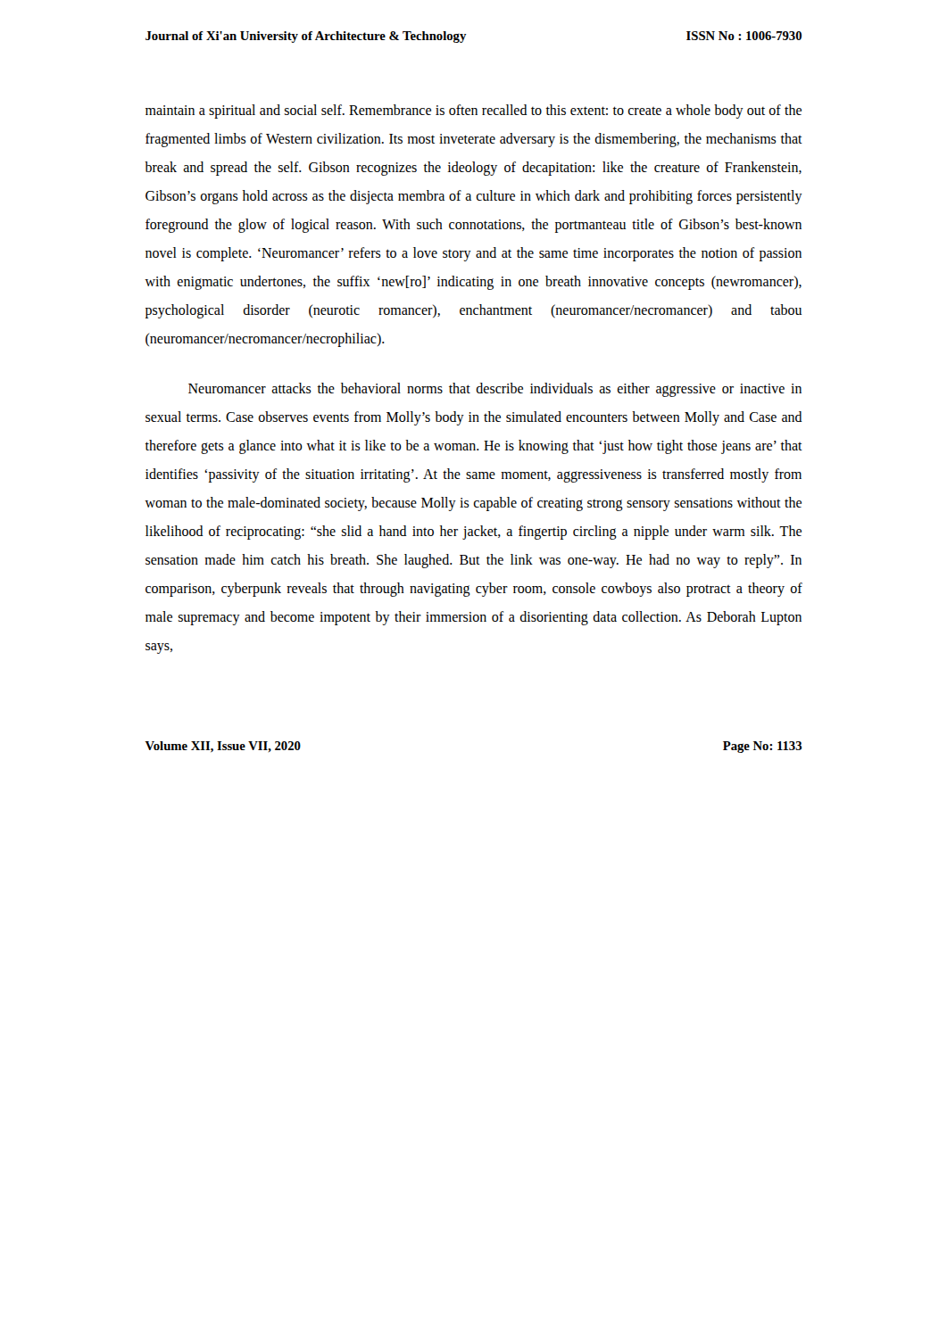Journal of Xi'an University of Architecture & Technology
ISSN No : 1006-7930
maintain a spiritual and social self. Remembrance is often recalled to this extent: to create a whole body out of the fragmented limbs of Western civilization. Its most inveterate adversary is the dismembering, the mechanisms that break and spread the self. Gibson recognizes the ideology of decapitation: like the creature of Frankenstein, Gibson’s organs hold across as the disjecta membra of a culture in which dark and prohibiting forces persistently foreground the glow of logical reason. With such connotations, the portmanteau title of Gibson’s best-known novel is complete. ‘Neuromancer’ refers to a love story and at the same time incorporates the notion of passion with enigmatic undertones, the suffix ‘new[ro]’ indicating in one breath innovative concepts (newromancer), psychological disorder (neurotic romancer), enchantment (neuromancer/necromancer) and tabou (neuromancer/necromancer/necrophiliac).
Neuromancer attacks the behavioral norms that describe individuals as either aggressive or inactive in sexual terms. Case observes events from Molly’s body in the simulated encounters between Molly and Case and therefore gets a glance into what it is like to be a woman. He is knowing that ‘just how tight those jeans are’ that identifies ‘passivity of the situation irritating’. At the same moment, aggressiveness is transferred mostly from woman to the male-dominated society, because Molly is capable of creating strong sensory sensations without the likelihood of reciprocating: “she slid a hand into her jacket, a fingertip circling a nipple under warm silk. The sensation made him catch his breath. She laughed. But the link was one-way. He had no way to reply”. In comparison, cyberpunk reveals that through navigating cyber room, console cowboys also protract a theory of male supremacy and become impotent by their immersion of a disorienting data collection. As Deborah Lupton says,
Volume XII, Issue VII, 2020
Page No: 1133